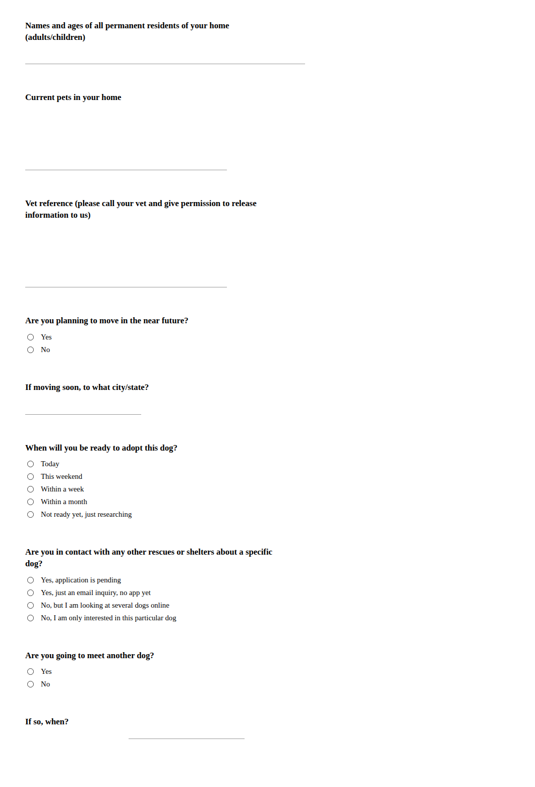Names and ages of all permanent residents of your home (adults/children)
Current pets in your home
Vet reference (please call your vet and give permission to release information to us)
Are you planning to move in the near future?
Yes
No
If moving soon, to what city/state?
When will you be ready to adopt this dog?
Today
This weekend
Within a week
Within a month
Not ready yet, just researching
Are you in contact with any other rescues or shelters about a specific dog?
Yes, application is pending
Yes, just an email inquiry, no app yet
No, but I am looking at several dogs online
No, I am only interested in this particular dog
Are you going to meet another dog?
Yes
No
If so, when?